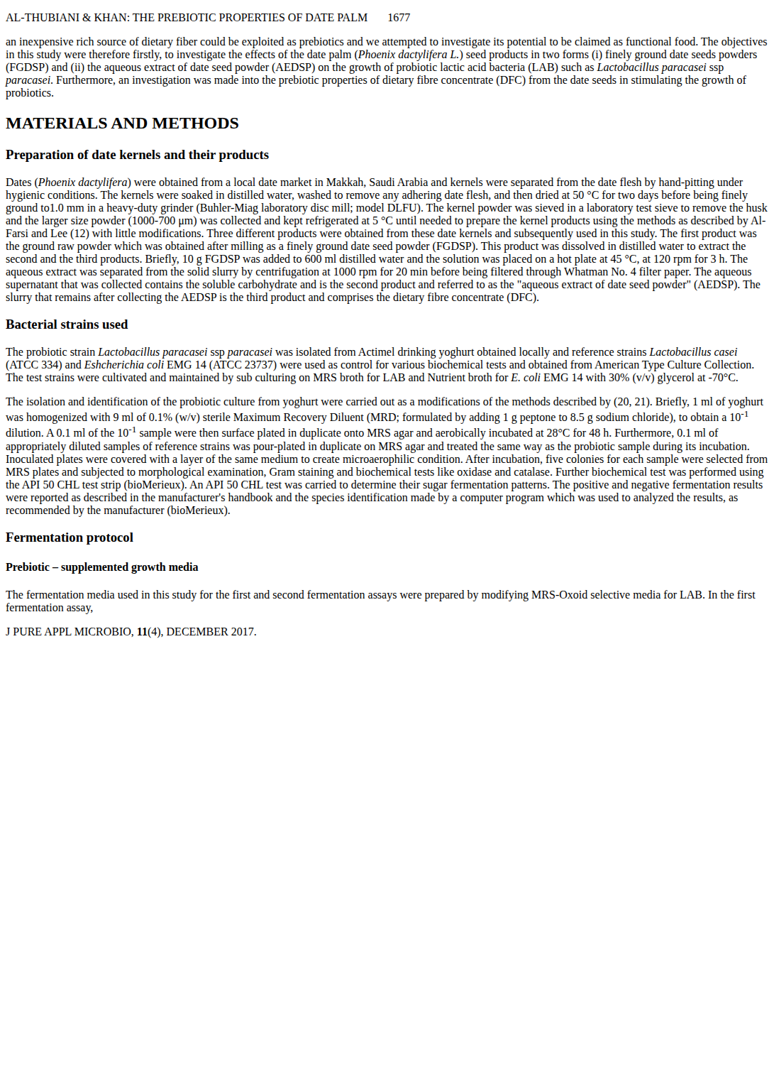AL-THUBIANI & KHAN: THE PREBIOTIC PROPERTIES OF DATE PALM 1677
an inexpensive rich source of dietary fiber could be exploited as prebiotics and we attempted to investigate its potential to be claimed as functional food. The objectives in this study were therefore firstly, to investigate the effects of the date palm (Phoenix dactylifera L.) seed products in two forms (i) finely ground date seeds powders (FGDSP) and (ii) the aqueous extract of date seed powder (AEDSP) on the growth of probiotic lactic acid bacteria (LAB) such as Lactobacillus paracasei ssp paracasei. Furthermore, an investigation was made into the prebiotic properties of dietary fibre concentrate (DFC) from the date seeds in stimulating the growth of probiotics.
MATERIALS AND METHODS
Preparation of date kernels and their products
Dates (Phoenix dactylifera) were obtained from a local date market in Makkah, Saudi Arabia and kernels were separated from the date flesh by hand-pitting under hygienic conditions. The kernels were soaked in distilled water, washed to remove any adhering date flesh, and then dried at 50 °C for two days before being finely ground to1.0 mm in a heavy-duty grinder (Buhler-Miag laboratory disc mill; model DLFU). The kernel powder was sieved in a laboratory test sieve to remove the husk and the larger size powder (1000-700 μm) was collected and kept refrigerated at 5 °C until needed to prepare the kernel products using the methods as described by Al-Farsi and Lee (12) with little modifications. Three different products were obtained from these date kernels and subsequently used in this study. The first product was the ground raw powder which was obtained after milling as a finely ground date seed powder (FGDSP). This product was dissolved in distilled water to extract the second and the third products. Briefly, 10 g FGDSP was added to 600 ml distilled water and the solution was placed on a hot plate at 45 °C, at 120 rpm for 3 h. The aqueous extract was separated from the solid slurry by centrifugation at 1000 rpm for 20 min before being filtered through Whatman No. 4 filter paper. The aqueous supernatant that was collected contains the soluble carbohydrate and is the second product and referred to as the "aqueous extract of date seed powder" (AEDSP). The slurry that remains after collecting the AEDSP is the third product and comprises the dietary fibre concentrate (DFC).
Bacterial strains used
The probiotic strain Lactobacillus paracasei ssp paracasei was isolated from Actimel drinking yoghurt obtained locally and reference strains Lactobacillus casei (ATCC 334) and Eshcherichia coli EMG 14 (ATCC 23737) were used as control for various biochemical tests and obtained from American Type Culture Collection. The test strains were cultivated and maintained by sub culturing on MRS broth for LAB and Nutrient broth for E. coli EMG 14 with 30% (v/v) glycerol at -70°C.
The isolation and identification of the probiotic culture from yoghurt were carried out as a modifications of the methods described by (20, 21). Briefly, 1 ml of yoghurt was homogenized with 9 ml of 0.1% (w/v) sterile Maximum Recovery Diluent (MRD; formulated by adding 1 g peptone to 8.5 g sodium chloride), to obtain a 10-1 dilution. A 0.1 ml of the 10-1 sample were then surface plated in duplicate onto MRS agar and aerobically incubated at 28°C for 48 h. Furthermore, 0.1 ml of appropriately diluted samples of reference strains was pour-plated in duplicate on MRS agar and treated the same way as the probiotic sample during its incubation. Inoculated plates were covered with a layer of the same medium to create microaerophilic condition. After incubation, five colonies for each sample were selected from MRS plates and subjected to morphological examination, Gram staining and biochemical tests like oxidase and catalase. Further biochemical test was performed using the API 50 CHL test strip (bioMerieux). An API 50 CHL test was carried to determine their sugar fermentation patterns. The positive and negative fermentation results were reported as described in the manufacturer's handbook and the species identification made by a computer program which was used to analyzed the results, as recommended by the manufacturer (bioMerieux).
Fermentation protocol
Prebiotic – supplemented growth media
The fermentation media used in this study for the first and second fermentation assays were prepared by modifying MRS-Oxoid selective media for LAB. In the first fermentation assay,
J PURE APPL MICROBIO, 11(4), DECEMBER 2017.